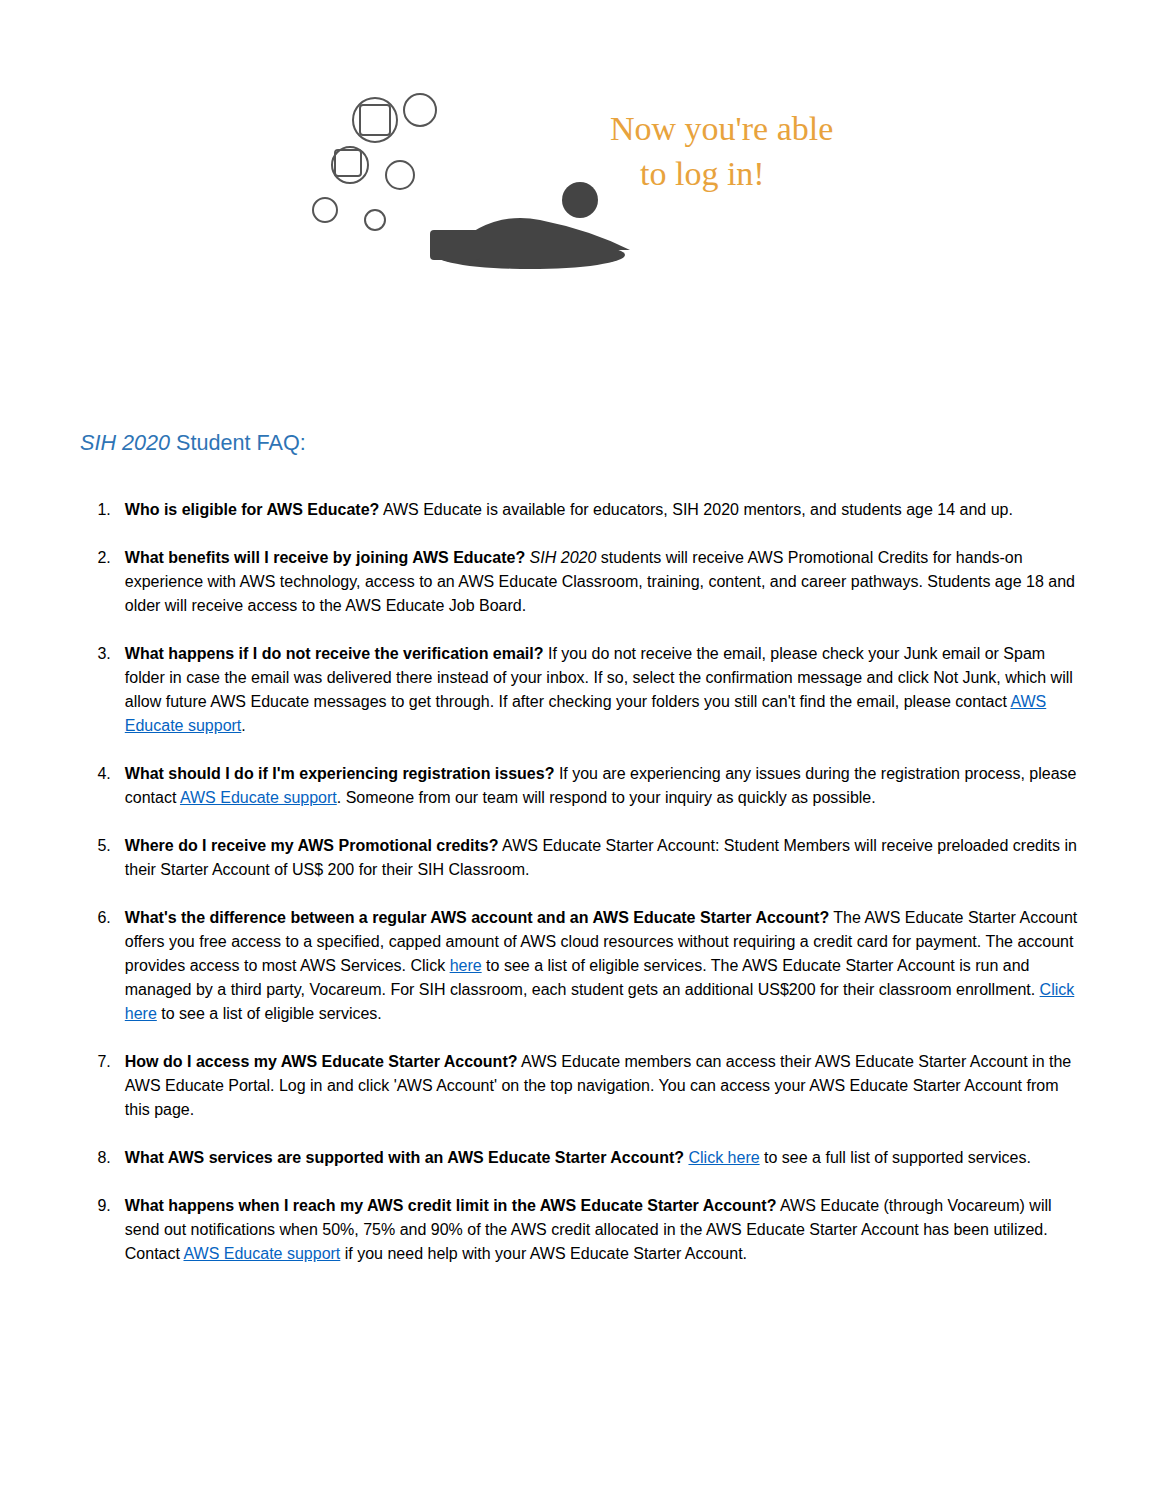SIH 2020 Student FAQ:
Who is eligible for AWS Educate? AWS Educate is available for educators, SIH 2020 mentors, and students age 14 and up.
What benefits will I receive by joining AWS Educate? SIH 2020 students will receive AWS Promotional Credits for hands-on experience with AWS technology, access to an AWS Educate Classroom, training, content, and career pathways. Students age 18 and older will receive access to the AWS Educate Job Board.
What happens if I do not receive the verification email? If you do not receive the email, please check your Junk email or Spam folder in case the email was delivered there instead of your inbox. If so, select the confirmation message and click Not Junk, which will allow future AWS Educate messages to get through. If after checking your folders you still can't find the email, please contact AWS Educate support.
What should I do if I'm experiencing registration issues? If you are experiencing any issues during the registration process, please contact AWS Educate support. Someone from our team will respond to your inquiry as quickly as possible.
Where do I receive my AWS Promotional credits? AWS Educate Starter Account: Student Members will receive preloaded credits in their Starter Account of US$ 200 for their SIH Classroom.
What's the difference between a regular AWS account and an AWS Educate Starter Account? The AWS Educate Starter Account offers you free access to a specified, capped amount of AWS cloud resources without requiring a credit card for payment. The account provides access to most AWS Services. Click here to see a list of eligible services. The AWS Educate Starter Account is run and managed by a third party, Vocareum. For SIH classroom, each student gets an additional US$200 for their classroom enrollment. Click here to see a list of eligible services.
How do I access my AWS Educate Starter Account? AWS Educate members can access their AWS Educate Starter Account in the AWS Educate Portal. Log in and click 'AWS Account' on the top navigation. You can access your AWS Educate Starter Account from this page.
What AWS services are supported with an AWS Educate Starter Account? Click here to see a full list of supported services.
What happens when I reach my AWS credit limit in the AWS Educate Starter Account? AWS Educate (through Vocareum) will send out notifications when 50%, 75% and 90% of the AWS credit allocated in the AWS Educate Starter Account has been utilized. Contact AWS Educate support if you need help with your AWS Educate Starter Account.